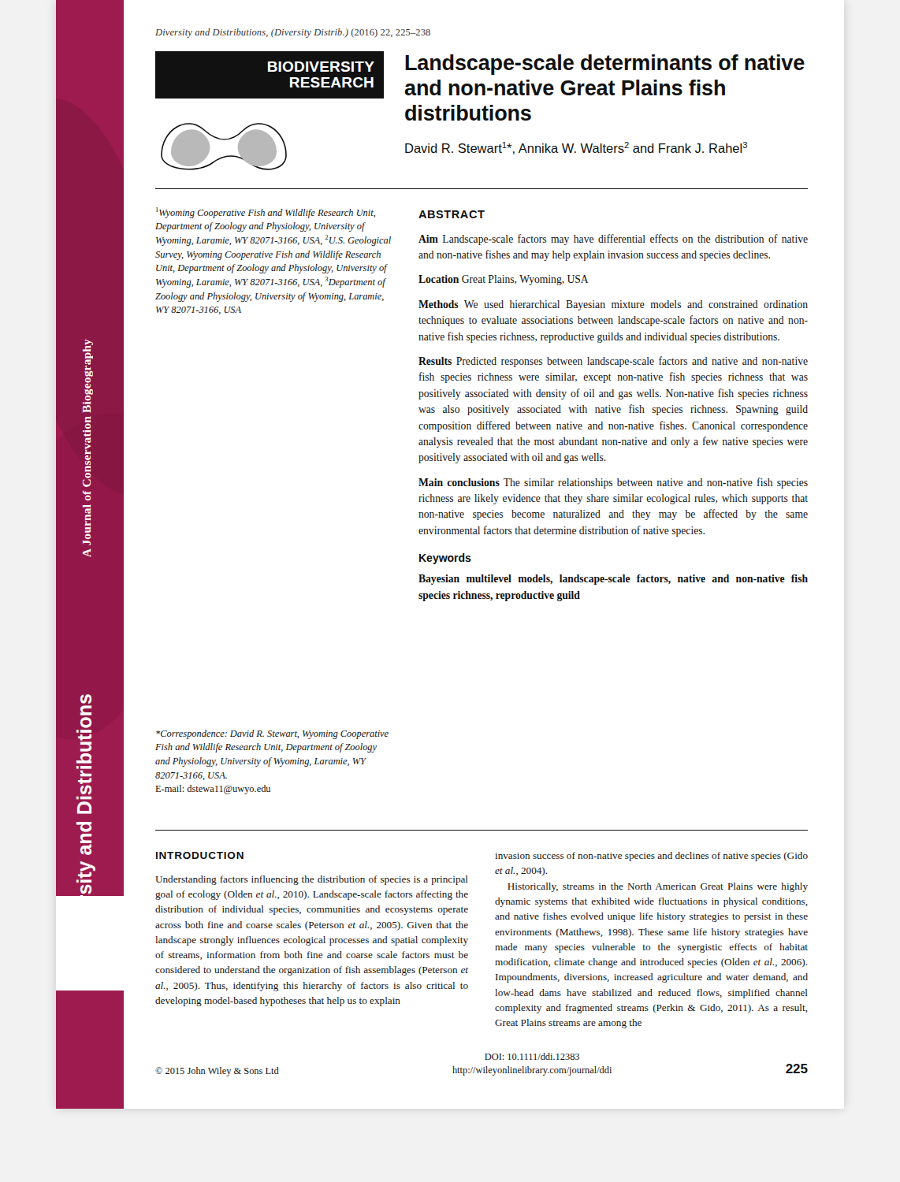A Journal of Conservation Biogeography
Diversity and Distributions
Diversity and Distributions, (Diversity Distrib.) (2016) 22, 225–238
BIODIVERSITY RESEARCH
Landscape-scale determinants of native and non-native Great Plains fish distributions
David R. Stewart1*, Annika W. Walters2 and Frank J. Rahel3
1Wyoming Cooperative Fish and Wildlife Research Unit, Department of Zoology and Physiology, University of Wyoming, Laramie, WY 82071-3166, USA, 2U.S. Geological Survey, Wyoming Cooperative Fish and Wildlife Research Unit, Department of Zoology and Physiology, University of Wyoming, Laramie, WY 82071-3166, USA, 3Department of Zoology and Physiology, University of Wyoming, Laramie, WY 82071-3166, USA
*Correspondence: David R. Stewart, Wyoming Cooperative Fish and Wildlife Research Unit, Department of Zoology and Physiology, University of Wyoming, Laramie, WY 82071-3166, USA.
E-mail: dstewa11@uwyo.edu
ABSTRACT
Aim Landscape-scale factors may have differential effects on the distribution of native and non-native fishes and may help explain invasion success and species declines.
Location Great Plains, Wyoming, USA
Methods We used hierarchical Bayesian mixture models and constrained ordination techniques to evaluate associations between landscape-scale factors on native and non-native fish species richness, reproductive guilds and individual species distributions.
Results Predicted responses between landscape-scale factors and native and non-native fish species richness were similar, except non-native fish species richness that was positively associated with density of oil and gas wells. Non-native fish species richness was also positively associated with native fish species richness. Spawning guild composition differed between native and non-native fishes. Canonical correspondence analysis revealed that the most abundant non-native and only a few native species were positively associated with oil and gas wells.
Main conclusions The similar relationships between native and non-native fish species richness are likely evidence that they share similar ecological rules, which supports that non-native species become naturalized and they may be affected by the same environmental factors that determine distribution of native species.
Keywords
Bayesian multilevel models, landscape-scale factors, native and non-native fish species richness, reproductive guild
INTRODUCTION
Understanding factors influencing the distribution of species is a principal goal of ecology (Olden et al., 2010). Landscape-scale factors affecting the distribution of individual species, communities and ecosystems operate across both fine and coarse scales (Peterson et al., 2005). Given that the landscape strongly influences ecological processes and spatial complexity of streams, information from both fine and coarse scale factors must be considered to understand the organization of fish assemblages (Peterson et al., 2005). Thus, identifying this hierarchy of factors is also critical to developing model-based hypotheses that help us to explain
invasion success of non-native species and declines of native species (Gido et al., 2004).
Historically, streams in the North American Great Plains were highly dynamic systems that exhibited wide fluctuations in physical conditions, and native fishes evolved unique life history strategies to persist in these environments (Matthews, 1998). These same life history strategies have made many species vulnerable to the synergistic effects of habitat modification, climate change and introduced species (Olden et al., 2006). Impoundments, diversions, increased agriculture and water demand, and low-head dams have stabilized and reduced flows, simplified channel complexity and fragmented streams (Perkin & Gido, 2011). As a result, Great Plains streams are among the
© 2015 John Wiley & Sons Ltd
DOI: 10.1111/ddi.12383
http://wileyonlinelibrary.com/journal/ddi
225